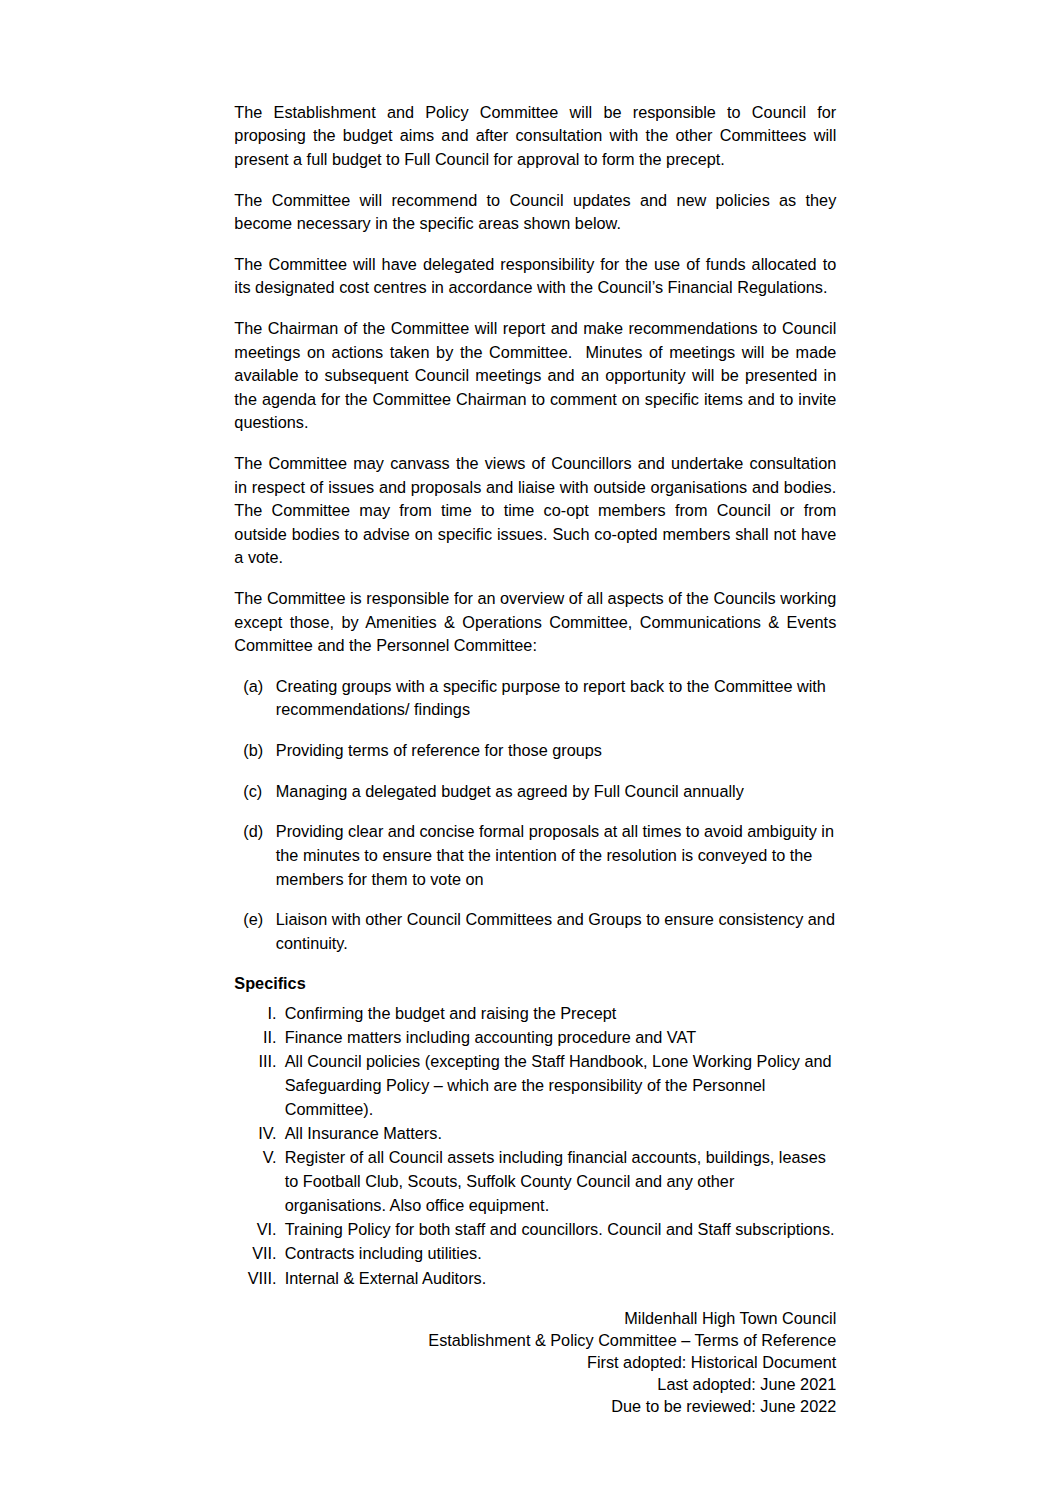The Establishment and Policy Committee will be responsible to Council for proposing the budget aims and after consultation with the other Committees will present a full budget to Full Council for approval to form the precept.
The Committee will recommend to Council updates and new policies as they become necessary in the specific areas shown below.
The Committee will have delegated responsibility for the use of funds allocated to its designated cost centres in accordance with the Council’s Financial Regulations.
The Chairman of the Committee will report and make recommendations to Council meetings on actions taken by the Committee. Minutes of meetings will be made available to subsequent Council meetings and an opportunity will be presented in the agenda for the Committee Chairman to comment on specific items and to invite questions.
The Committee may canvass the views of Councillors and undertake consultation in respect of issues and proposals and liaise with outside organisations and bodies. The Committee may from time to time co-opt members from Council or from outside bodies to advise on specific issues. Such co-opted members shall not have a vote.
The Committee is responsible for an overview of all aspects of the Councils working except those, by Amenities & Operations Committee, Communications & Events Committee and the Personnel Committee:
Creating groups with a specific purpose to report back to the Committee with recommendations/ findings
Providing terms of reference for those groups
Managing a delegated budget as agreed by Full Council annually
Providing clear and concise formal proposals at all times to avoid ambiguity in the minutes to ensure that the intention of the resolution is conveyed to the members for them to vote on
Liaison with other Council Committees and Groups to ensure consistency and continuity.
Specifics
Confirming the budget and raising the Precept
Finance matters including accounting procedure and VAT
All Council policies (excepting the Staff Handbook, Lone Working Policy and Safeguarding Policy – which are the responsibility of the Personnel Committee).
All Insurance Matters.
Register of all Council assets including financial accounts, buildings, leases to Football Club, Scouts, Suffolk County Council and any other organisations. Also office equipment.
Training Policy for both staff and councillors. Council and Staff subscriptions.
Contracts including utilities.
Internal & External Auditors.
Mildenhall High Town Council
Establishment & Policy Committee – Terms of Reference
First adopted: Historical Document
Last adopted: June 2021
Due to be reviewed: June 2022